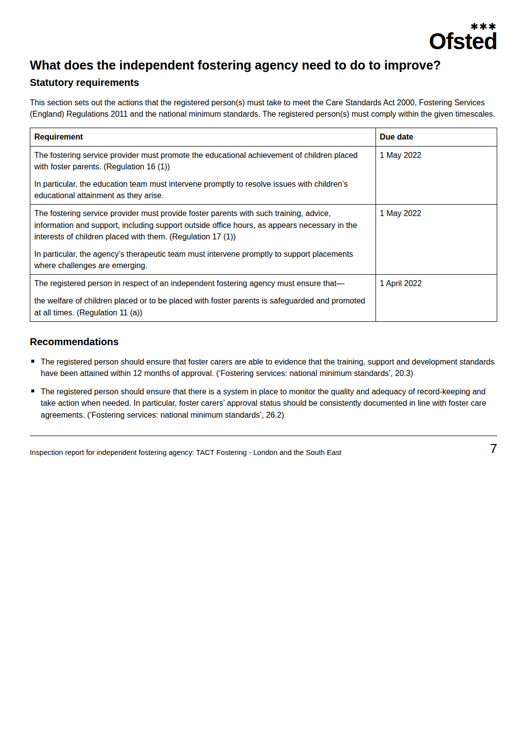✱✱✱
Ofsted
What does the independent fostering agency need to do to improve?
Statutory requirements
This section sets out the actions that the registered person(s) must take to meet the Care Standards Act 2000, Fostering Services (England) Regulations 2011 and the national minimum standards. The registered person(s) must comply within the given timescales.
| Requirement | Due date |
| --- | --- |
| The fostering service provider must promote the educational achievement of children placed with foster parents. (Regulation 16 (1)) In particular, the education team must intervene promptly to resolve issues with children’s educational attainment as they arise. | 1 May 2022 |
| The fostering service provider must provide foster parents with such training, advice, information and support, including support outside office hours, as appears necessary in the interests of children placed with them. (Regulation 17 (1)) In particular, the agency’s therapeutic team must intervene promptly to support placements where challenges are emerging. | 1 May 2022 |
| The registered person in respect of an independent fostering agency must ensure that— the welfare of children placed or to be placed with foster parents is safeguarded and promoted at all times. (Regulation 11 (a)) | 1 April 2022 |
Recommendations
The registered person should ensure that foster carers are able to evidence that the training, support and development standards have been attained within 12 months of approval. (‘Fostering services: national minimum standards’, 20.3)
The registered person should ensure that there is a system in place to monitor the quality and adequacy of record-keeping and take action when needed. In particular, foster carers’ approval status should be consistently documented in line with foster care agreements. (‘Fostering services: national minimum standards’, 26.2)
Inspection report for independent fostering agency: TACT Fostering - London and the South East
7